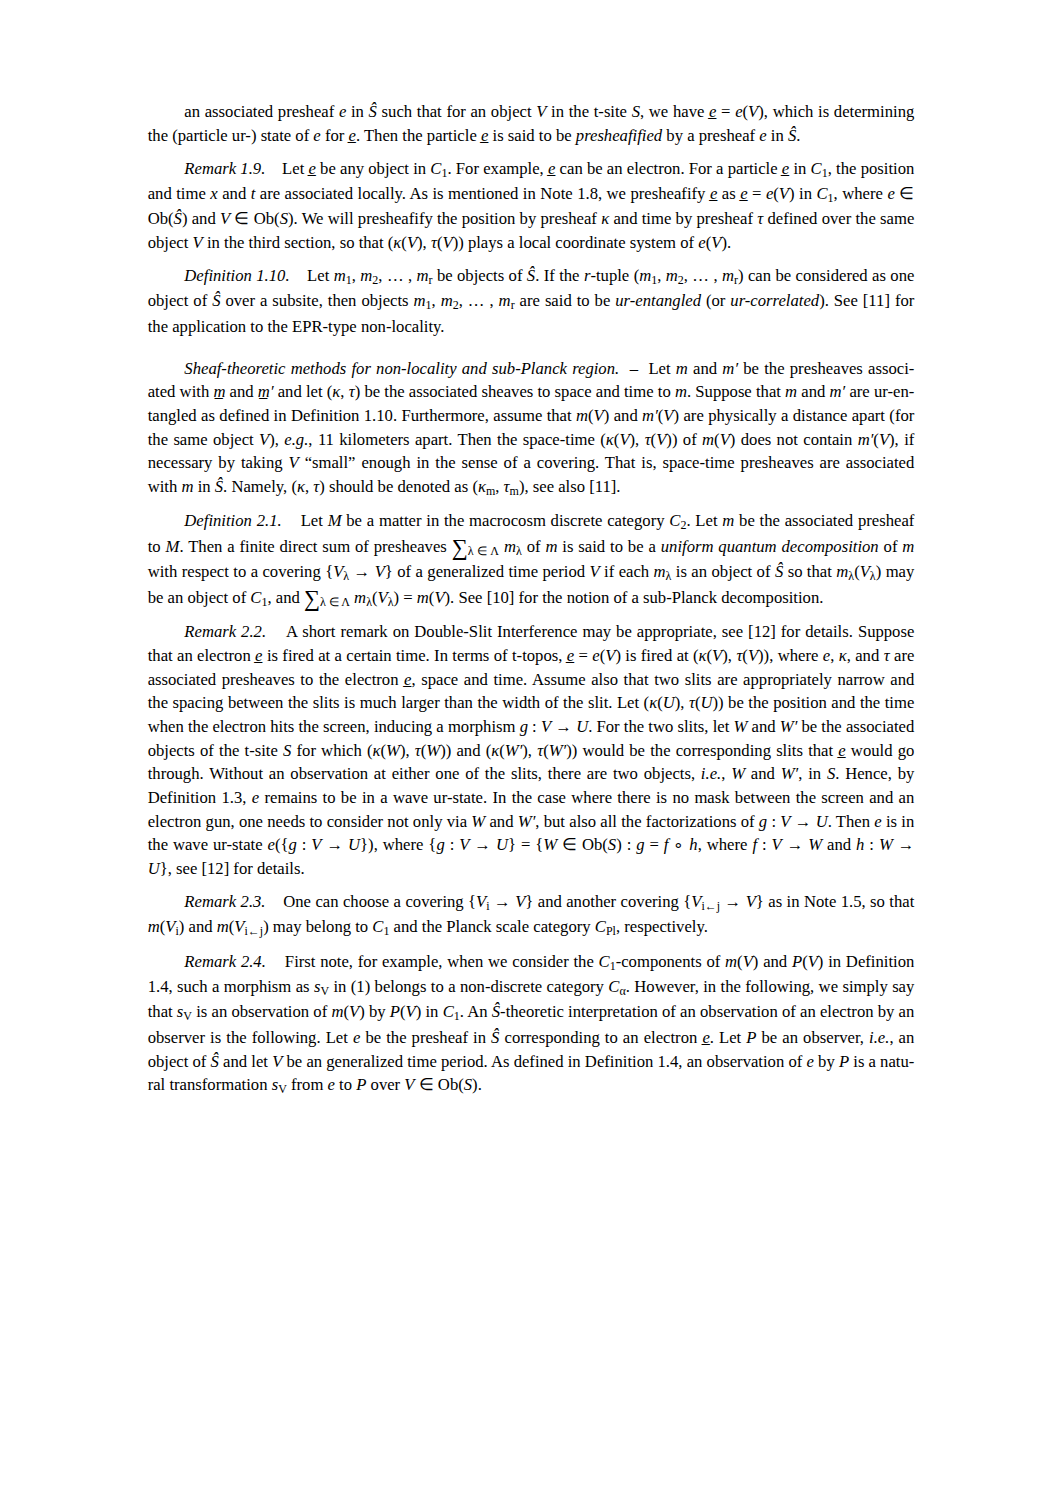an associated presheaf e in Ŝ such that for an object V in the t-site S, we have e̲ = e(V), which is determining the (particle ur-) state of e for e̲. Then the particle e̲ is said to be presheafified by a presheaf e in Ŝ.
Remark 1.9. Let e̲ be any object in C 1. For example, e̲ can be an electron. For a particle e̲ in C 1, the position and time x and t are associated locally. As is mentioned in Note 1.8, we presheafify e̲ as e̲ = e(V) in C 1, where e ∈ Ob(Ŝ) and V ∈ Ob(S). We will presheafify the position by presheaf κ and time by presheaf τ defined over the same object V in the third section, so that (κ(V), τ(V)) plays a local coordinate system of e(V).
Definition 1.10. Let m 1, m 2, … , mr be objects of Ŝ. If the r-tuple (m 1, m 2, … , mr) can be considered as one object of Ŝ over a subsite, then objects m 1, m 2, … , mr are said to be ur-entangled (or ur-correlated). See [11] for the application to the EPR-type non-locality.
Sheaf-theoretic methods for non-locality and sub-Planck region. – Let m and m′ be the presheaves associated with m̲ and m̲′ and let (κ, τ) be the associated sheaves to space and time to m. Suppose that m and m′ are ur-entangled as defined in Definition 1.10. Furthermore, assume that m(V) and m′(V) are physically a distance apart (for the same object V), e.g., 11 kilometers apart. Then the space-time (κ(V), τ(V)) of m(V) does not contain m′(V), if necessary by taking V “small” enough in the sense of a covering. That is, space-time presheaves are associated with m in Ŝ. Namely, (κ, τ) should be denoted as (κm, τm), see also [11].
Definition 2.1. Let M be a matter in the macrocosm discrete category C 2. Let m be the associated presheaf to M. Then a finite direct sum of presheaves ∑λ ∈ Λ mλ of m is said to be a uniform quantum decomposition of m with respect to a covering {Vλ → V} of a generalized time period V if each mλ is an object of Ŝ so that mλ(Vλ) may be an object of C 1, and ∑λ ∈ Λ mλ(Vλ) = m(V). See [10] for the notion of a sub-Planck decomposition.
Remark 2.2. A short remark on Double-Slit Interference may be appropriate, see [12] for details. Suppose that an electron e̲ is fired at a certain time. In terms of t-topos, e̲ = e(V) is fired at (κ(V), τ(V)), where e, κ, and τ are associated presheaves to the electron e̲, space and time. Assume also that two slits are appropriately narrow and the spacing between the slits is much larger than the width of the slit. Let (κ(U), τ(U)) be the position and the time when the electron hits the screen, inducing a morphism g : V → U. For the two slits, let W and W′ be the associated objects of the t-site S for which (κ(W), τ(W)) and (κ(W′), τ(W′)) would be the corresponding slits that e̲ would go through. Without an observation at either one of the slits, there are two objects, i.e., W and W′, in S. Hence, by Definition 1.3, e remains to be in a wave ur-state. In the case where there is no mask between the screen and an electron gun, one needs to consider not only via W and W′, but also all the factorizations of g : V → U. Then e is in the wave ur-state e({g : V → U}), where {g : V → U} = {W ∈ Ob(S) : g = f ∘ h, where f : V → W and h : W → U}, see [12] for details.
Remark 2.3. One can choose a covering {Vi → V} and another covering {Vi←j → V} as in Note 1.5, so that m(Vi) and m(Vi←j) may belong to C 1 and the Planck scale category CPl, respectively.
Remark 2.4. First note, for example, when we consider the C 1-components of m(V) and P(V) in Definition 1.4, such a morphism as sV in (1) belongs to a non-discrete category Cα. However, in the following, we simply say that sV is an observation of m(V) by P(V) in C 1. An Ŝ-theoretic interpretation of an observation of an electron by an observer is the following. Let e be the presheaf in Ŝ corresponding to an electron e̲. Let P be an observer, i.e., an object of Ŝ and let V be an generalized time period. As defined in Definition 1.4, an observation of e by P is a natural transformation sV from e to P over V ∈ Ob(S).